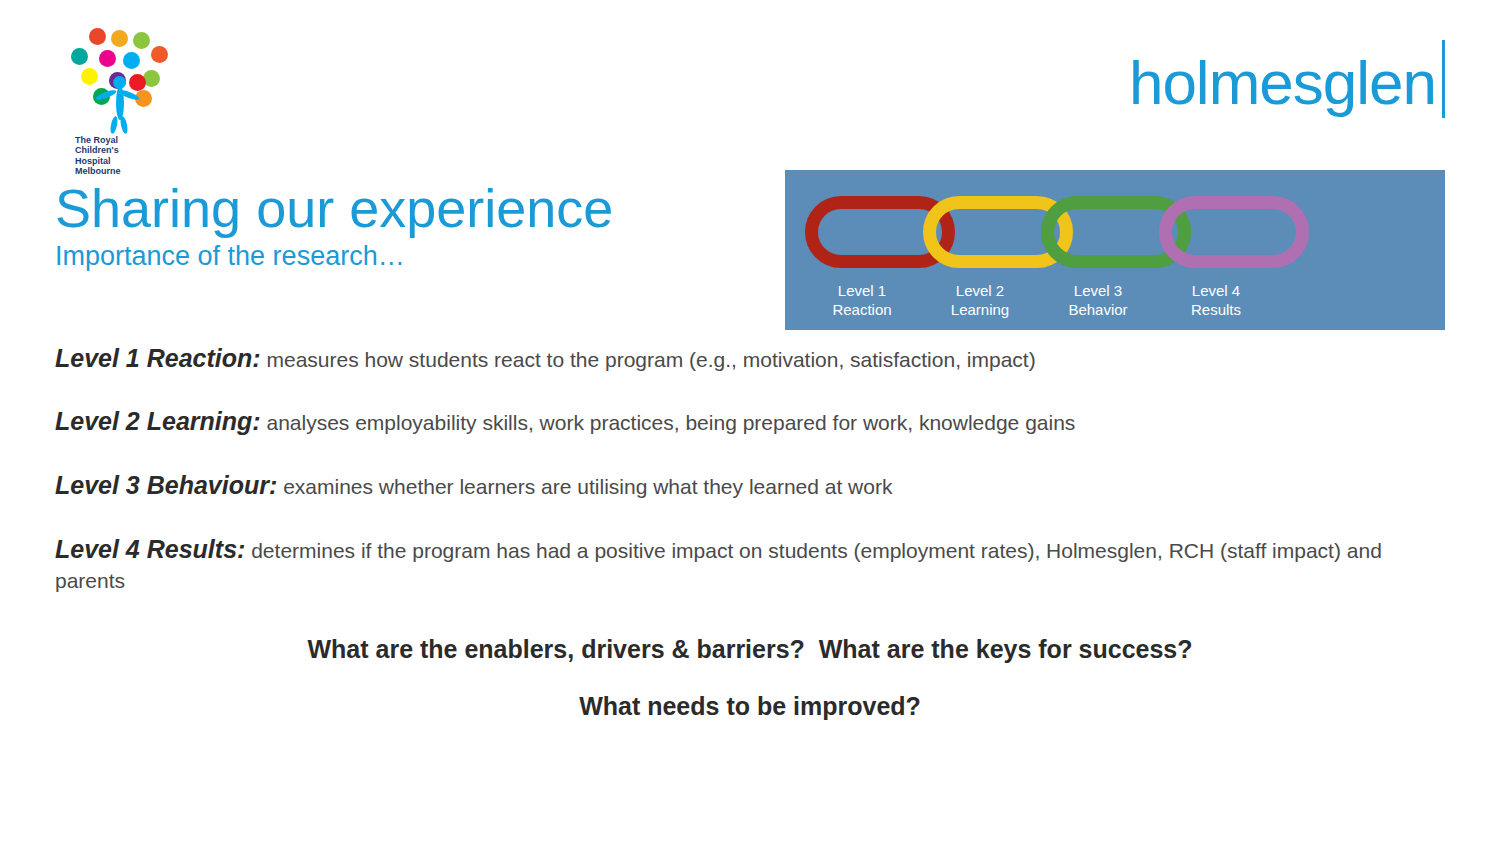The Royal
Children's
Hospital
Melbourne
holmesglen
Sharing our experience
Importance of the research…
Level 1
Reaction
Level 2
Learning
Level 3
Behavior
Level 4
Results
Level 1 Reaction: measures how students react to the program (e.g., motivation, satisfaction, impact)
Level 2 Learning: analyses employability skills, work practices, being prepared for work, knowledge gains
Level 3 Behaviour: examines whether learners are utilising what they learned at work
Level 4 Results: determines if the program has had a positive impact on students (employment rates), Holmesglen, RCH (staff impact) and parents
What are the enablers, drivers & barriers? What are the keys for success?
What needs to be improved?